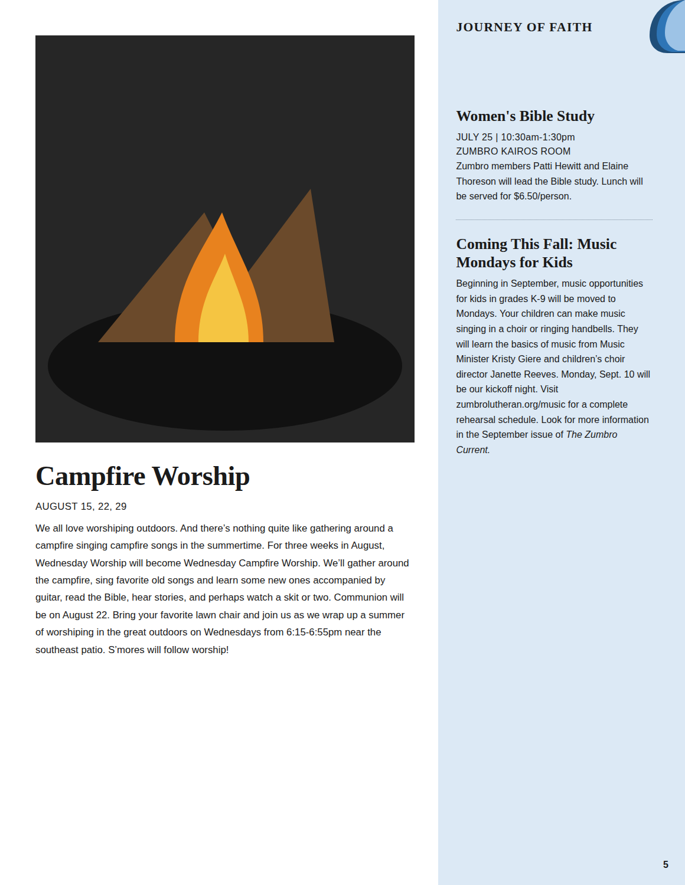Campfire Worship
AUGUST 15, 22, 29
We all love worshiping outdoors. And there’s nothing quite like gathering around a campfire singing campfire songs in the summertime. For three weeks in August, Wednesday Worship will become Wednesday Campfire Worship. We’ll gather around the campfire, sing favorite old songs and learn some new ones accompanied by guitar, read the Bible, hear stories, and perhaps watch a skit or two. Communion will be on August 22. Bring your favorite lawn chair and join us as we wrap up a summer of worshiping in the great outdoors on Wednesdays from 6:15-6:55pm near the southeast patio. S’mores will follow worship!
JOURNEY OF FAITH
Women's Bible Study
JULY 25 | 10:30am-1:30pm
ZUMBRO KAIROS ROOM
Zumbro members Patti Hewitt and Elaine Thoreson will lead the Bible study. Lunch will be served for $6.50/person.
Coming This Fall: Music Mondays for Kids
Beginning in September, music opportunities for kids in grades K-9 will be moved to Mondays. Your children can make music singing in a choir or ringing handbells. They will learn the basics of music from Music Minister Kristy Giere and children’s choir director Janette Reeves. Monday, Sept. 10 will be our kickoff night. Visit zumbrolutheran.org/music for a complete rehearsal schedule. Look for more information in the September issue of The Zumbro Current.
5